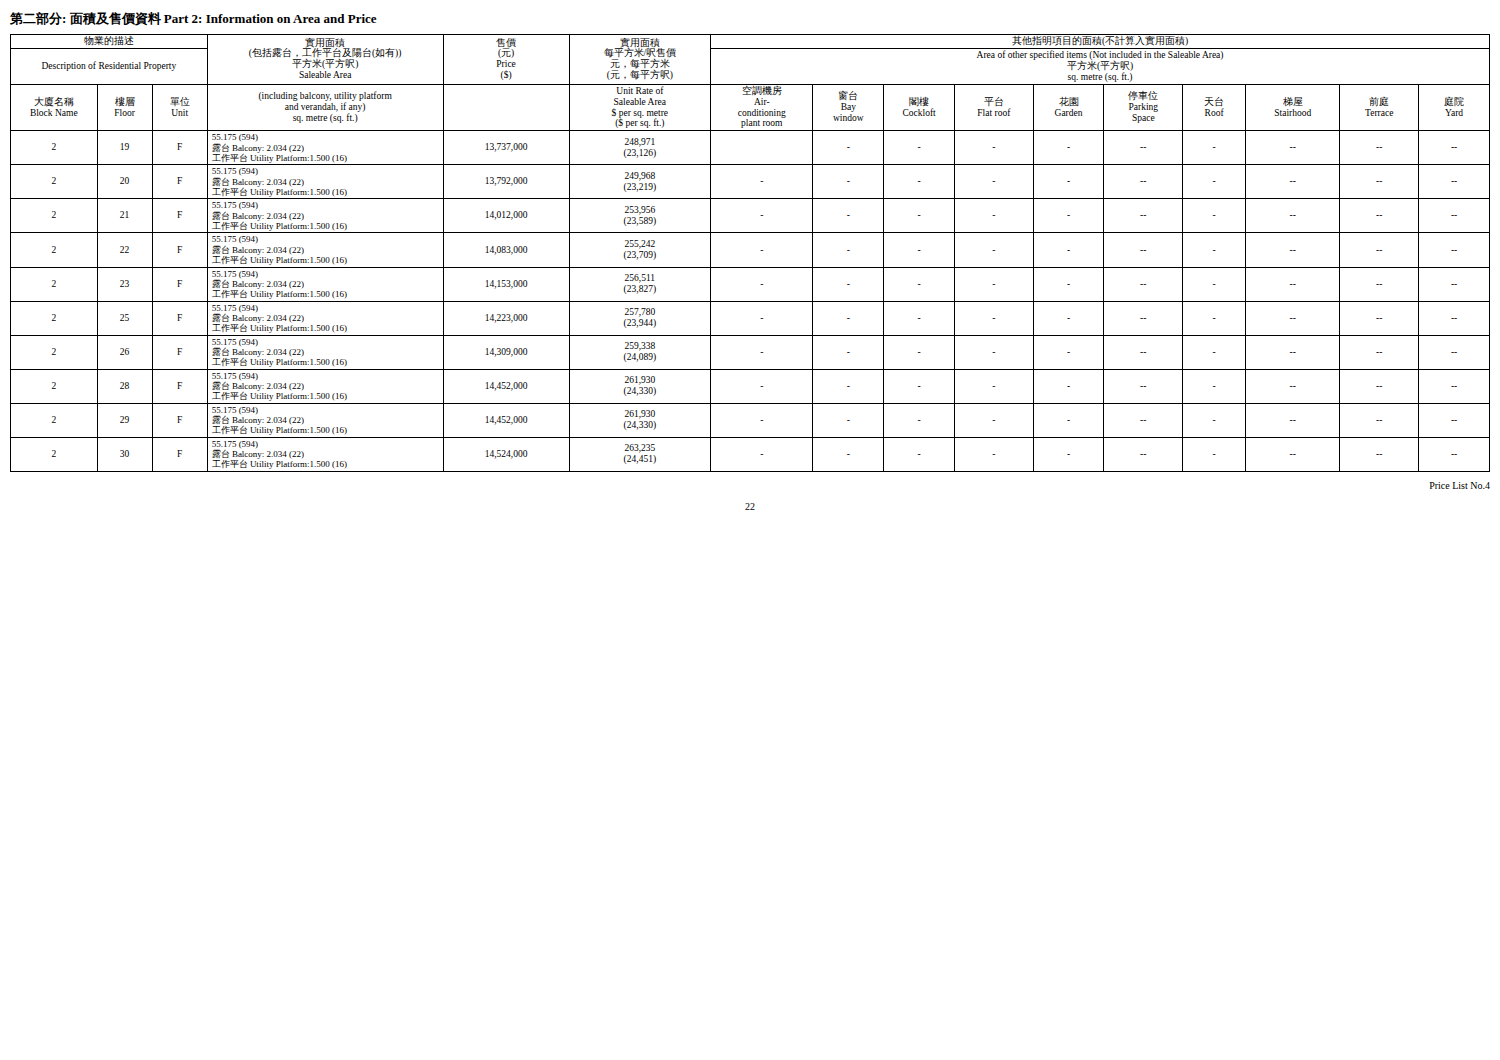第二部分: 面積及售價資料 Part 2: Information on Area and Price
| 物業的描述 | 實用面積 (包括露台，工作平台及陽台(如有)) 平方米(平方呎) Saleable Area | 售價 (元) Price ($) | 實用面積 每平方米/呎售價 元，每平方米 (元，每平方呎) | 其他指明項目的面積(不計算入實用面積) |
| --- | --- | --- | --- | --- |
| Description of Residential Property | Area of other specified items (Not included in the Saleable Area) 平方米(平方呎) sq. metre (sq. ft.) |
| 大廈名稱 Block Name | 樓層 Floor | 單位 Unit | (including balcony, utility platform and verandah, if any) sq. metre (sq. ft.) | | Unit Rate of Saleable Area $ per sq. metre ($ per sq. ft.) | 空調機房 Air- conditioning plant room | 窗台 Bay window | 閣樓 Cockloft | 平台 Flat roof | 花園 Garden | 停車位 Parking Space | 天台 Roof | 梯屋 Stairhood | 前庭 Terrace | 庭院 Yard |
| 2 | 19 | F | 55.175 (594) 露台 Balcony: 2.034 (22) 工作平台 Utility Platform:1.500 (16) | 13,737,000 | 248,971 (23,126) | | - | - | - | - | -- | - | -- | -- | -- |
| 2 | 20 | F | 55.175 (594) 露台 Balcony: 2.034 (22) 工作平台 Utility Platform:1.500 (16) | 13,792,000 | 249,968 (23,219) | - | - | - | - | - | -- | - | -- | -- | -- |
| 2 | 21 | F | 55.175 (594) 露台 Balcony: 2.034 (22) 工作平台 Utility Platform:1.500 (16) | 14,012,000 | 253,956 (23,589) | - | - | - | - | - | -- | - | -- | -- | -- |
| 2 | 22 | F | 55.175 (594) 露台 Balcony: 2.034 (22) 工作平台 Utility Platform:1.500 (16) | 14,083,000 | 255,242 (23,709) | - | - | - | - | - | -- | - | -- | -- | -- |
| 2 | 23 | F | 55.175 (594) 露台 Balcony: 2.034 (22) 工作平台 Utility Platform:1.500 (16) | 14,153,000 | 256,511 (23,827) | - | - | - | - | - | -- | - | -- | -- | -- |
| 2 | 25 | F | 55.175 (594) 露台 Balcony: 2.034 (22) 工作平台 Utility Platform:1.500 (16) | 14,223,000 | 257,780 (23,944) | - | - | - | - | - | -- | - | -- | -- | -- |
| 2 | 26 | F | 55.175 (594) 露台 Balcony: 2.034 (22) 工作平台 Utility Platform:1.500 (16) | 14,309,000 | 259,338 (24,089) | - | - | - | - | - | -- | - | -- | -- | -- |
| 2 | 28 | F | 55.175 (594) 露台 Balcony: 2.034 (22) 工作平台 Utility Platform:1.500 (16) | 14,452,000 | 261,930 (24,330) | - | - | - | - | - | -- | - | -- | -- | -- |
| 2 | 29 | F | 55.175 (594) 露台 Balcony: 2.034 (22) 工作平台 Utility Platform:1.500 (16) | 14,452,000 | 261,930 (24,330) | - | - | - | - | - | -- | - | -- | -- | -- |
| 2 | 30 | F | 55.175 (594) 露台 Balcony: 2.034 (22) 工作平台 Utility Platform:1.500 (16) | 14,524,000 | 263,235 (24,451) | - | - | - | - | - | -- | - | -- | -- | -- |
Price List No.4
22